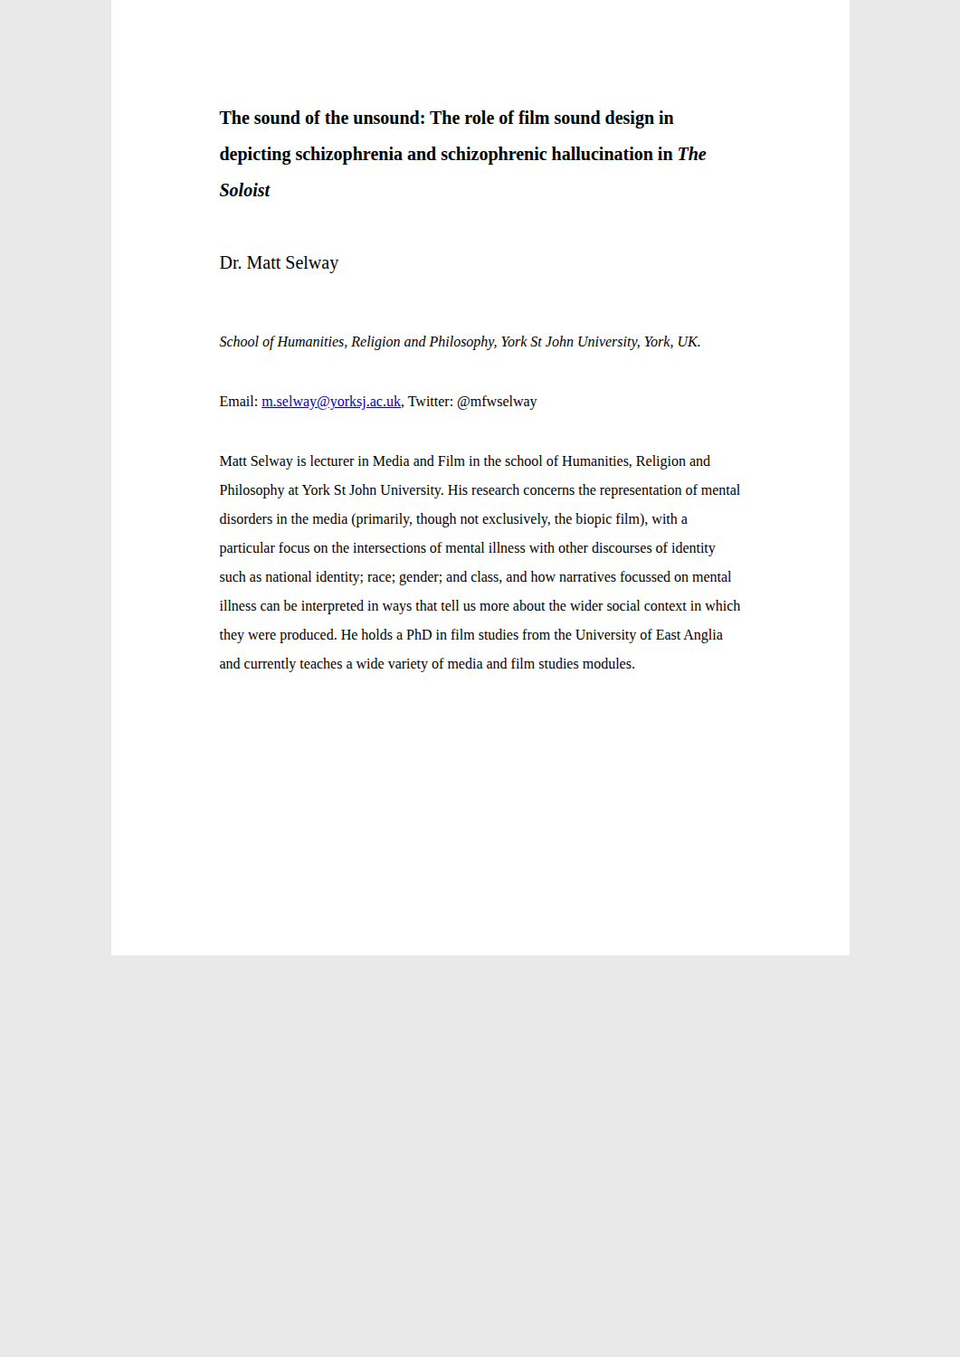The sound of the unsound: The role of film sound design in depicting schizophrenia and schizophrenic hallucination in The Soloist
Dr. Matt Selway
School of Humanities, Religion and Philosophy, York St John University, York, UK.
Email: m.selway@yorksj.ac.uk, Twitter: @mfwselway
Matt Selway is lecturer in Media and Film in the school of Humanities, Religion and Philosophy at York St John University. His research concerns the representation of mental disorders in the media (primarily, though not exclusively, the biopic film), with a particular focus on the intersections of mental illness with other discourses of identity such as national identity; race; gender; and class, and how narratives focussed on mental illness can be interpreted in ways that tell us more about the wider social context in which they were produced. He holds a PhD in film studies from the University of East Anglia and currently teaches a wide variety of media and film studies modules.